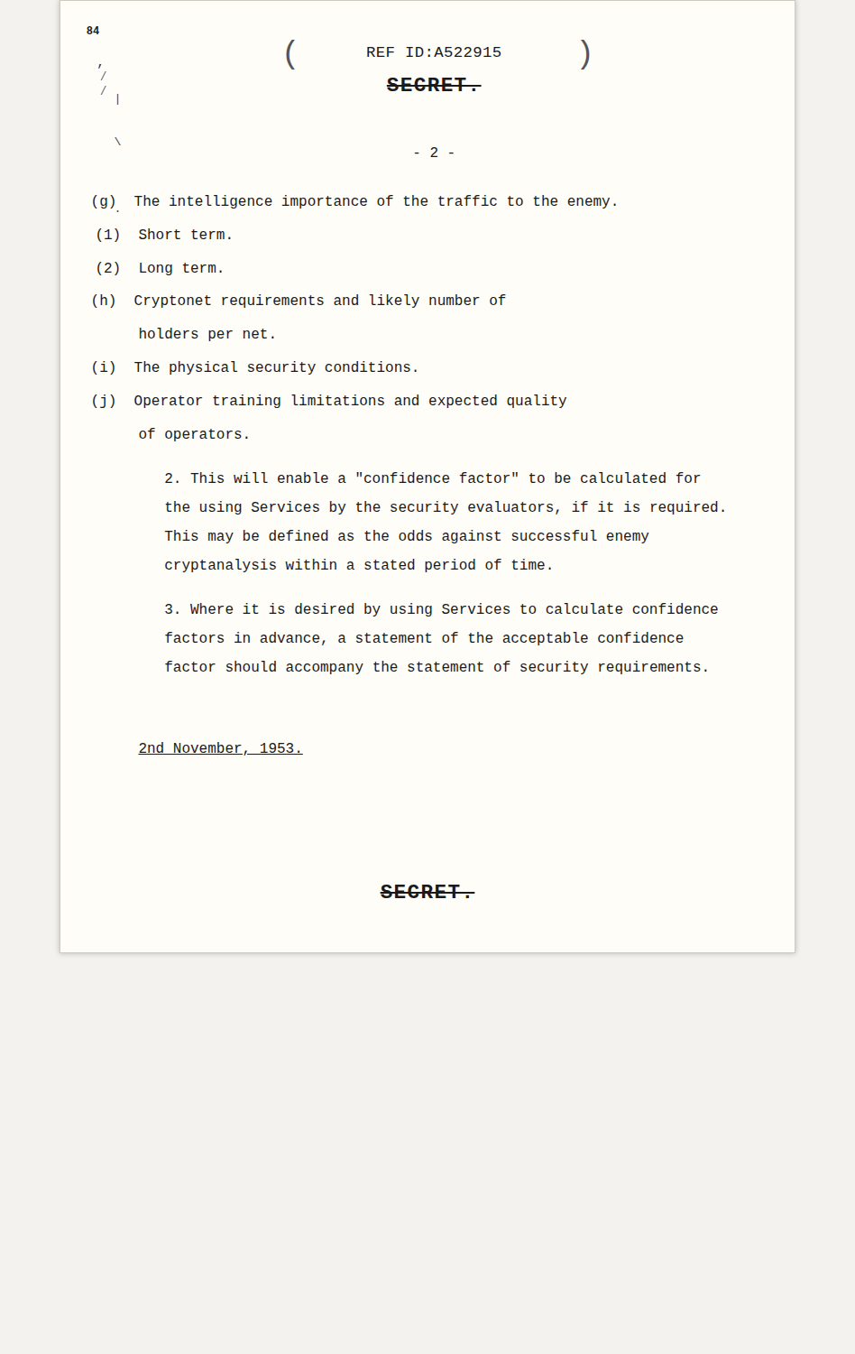84
, 
 ⁄
 ⁄
|
\
·
REF ID:A522915
(
)
SECRET.
- 2 -
(g) The intelligence importance of the traffic to the enemy.
(1) Short term.
(2) Long term.
(h) Cryptonet requirements and likely number of
holders per net.
(i) The physical security conditions.
(j) Operator training limitations and expected quality
of operators.
2. This will enable a "confidence factor" to be calculated for the using Services by the security evaluators, if it is required. This may be defined as the odds against successful enemy cryptanalysis within a stated period of time.
3. Where it is desired by using Services to calculate confidence factors in advance, a statement of the acceptable confidence factor should accompany the statement of security requirements.
2nd November, 1953.
SECRET.